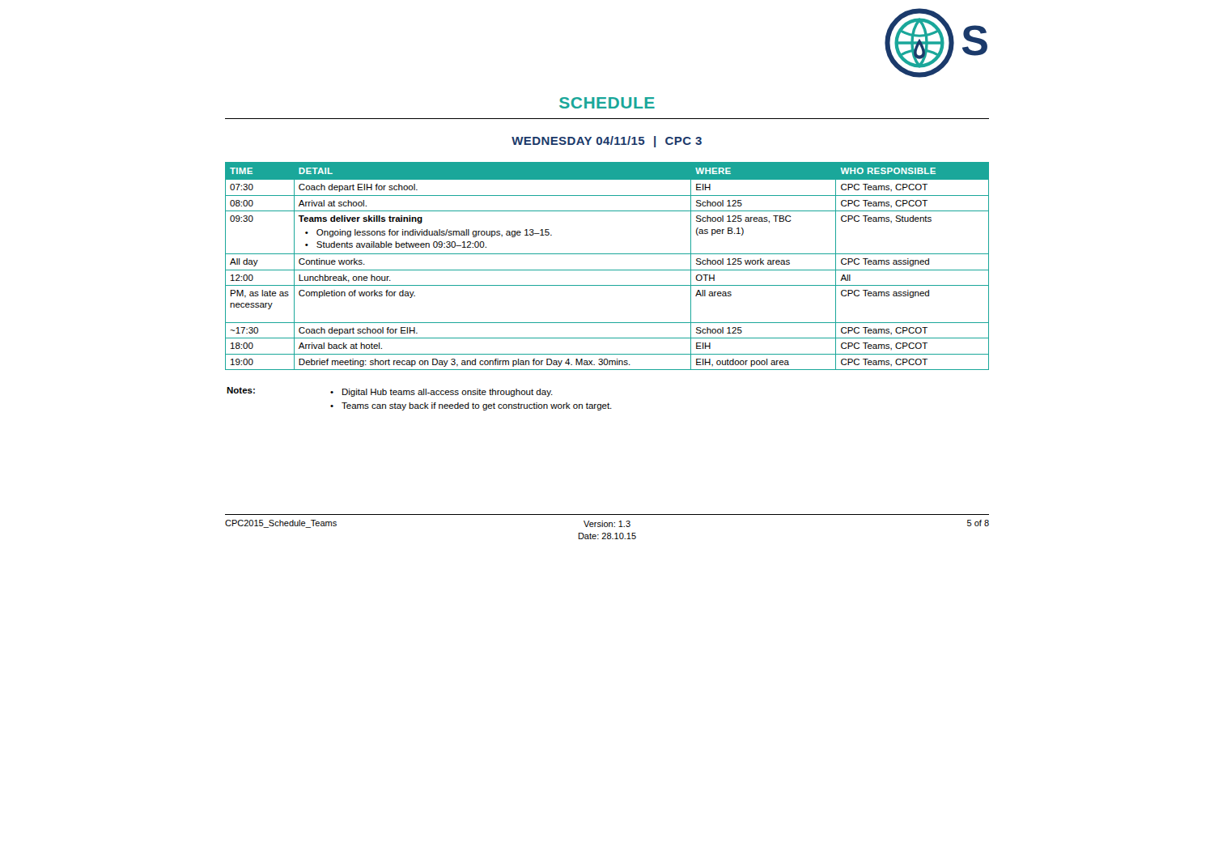S
SCHEDULE
WEDNESDAY 04/11/15|CPC 3
| TIME | DETAIL | WHERE | WHO RESPONSIBLE |
| --- | --- | --- | --- |
| 07:30 | Coach depart EIH for school. | EIH | CPC Teams, CPCOT |
| 08:00 | Arrival at school. | School 125 | CPC Teams, CPCOT |
| 09:30 | Teams deliver skills training Ongoing lessons for individuals/small groups, age 13–15. Students available between 09:30–12:00. | School 125 areas, TBC (as per B.1) | CPC Teams, Students |
| All day | Continue works. | School 125 work areas | CPC Teams assigned |
| 12:00 | Lunchbreak, one hour. | OTH | All |
| PM, as late as necessary | Completion of works for day. | All areas | CPC Teams assigned |
| ~17:30 | Coach depart school for EIH. | School 125 | CPC Teams, CPCOT |
| 18:00 | Arrival back at hotel. | EIH | CPC Teams, CPCOT |
| 19:00 | Debrief meeting: short recap on Day 3, and confirm plan for Day 4. Max. 30mins. | EIH, outdoor pool area | CPC Teams, CPCOT |
Notes:
Digital Hub teams all-access onsite throughout day.
Teams can stay back if needed to get construction work on target.
CPC2015_Schedule_Teams
Version: 1.3 Date: 28.10.15
5 of 8